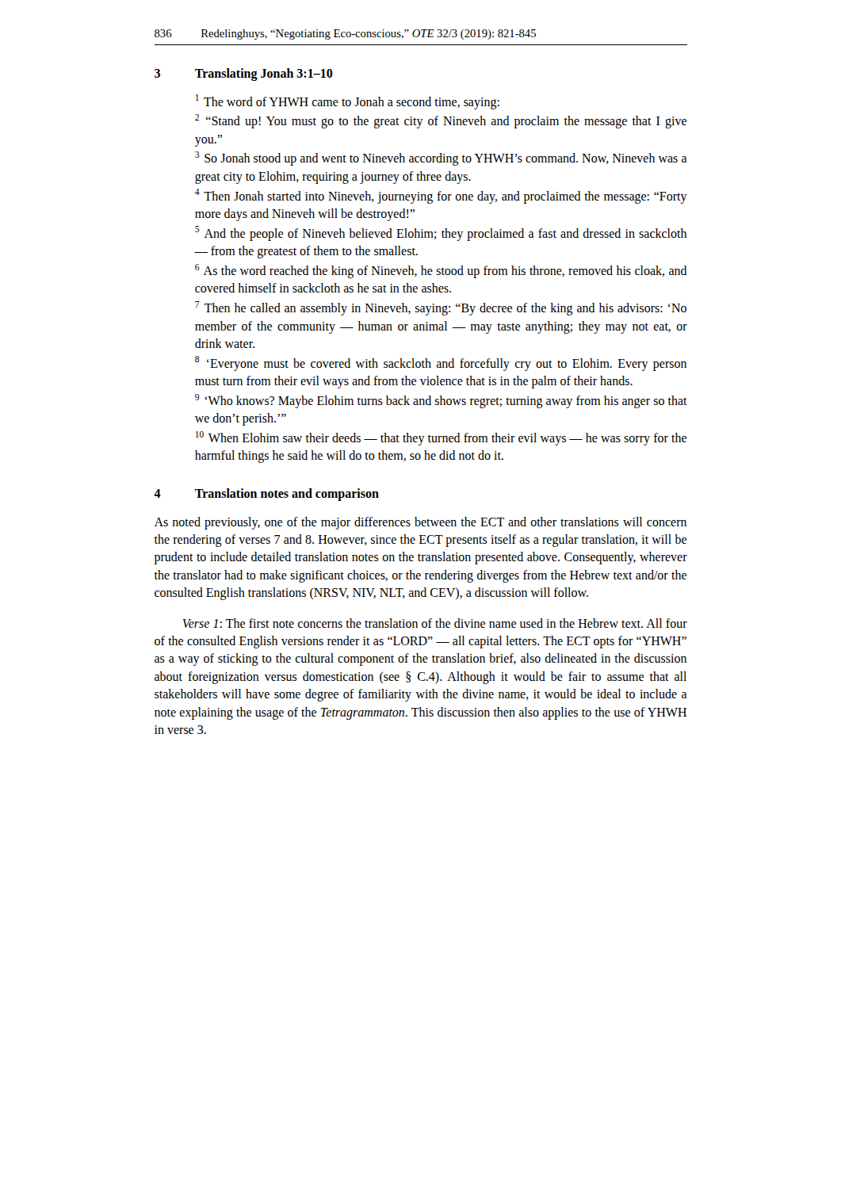836 Redelinghuys, “Negotiating Eco-conscious,” OTE 32/3 (2019): 821-845
3 Translating Jonah 3:1–10
1 The word of YHWH came to Jonah a second time, saying:
2 “Stand up! You must go to the great city of Nineveh and proclaim the message that I give you.”
3 So Jonah stood up and went to Nineveh according to YHWH’s command. Now, Nineveh was a great city to Elohim, requiring a journey of three days.
4 Then Jonah started into Nineveh, journeying for one day, and proclaimed the message: “Forty more days and Nineveh will be destroyed!”
5 And the people of Nineveh believed Elohim; they proclaimed a fast and dressed in sackcloth — from the greatest of them to the smallest.
6 As the word reached the king of Nineveh, he stood up from his throne, removed his cloak, and covered himself in sackcloth as he sat in the ashes.
7 Then he called an assembly in Nineveh, saying: “By decree of the king and his advisors: ‘No member of the community — human or animal — may taste anything; they may not eat, or drink water.
8 ‘Everyone must be covered with sackcloth and forcefully cry out to Elohim. Every person must turn from their evil ways and from the violence that is in the palm of their hands.
9 ‘Who knows? Maybe Elohim turns back and shows regret; turning away from his anger so that we don’t perish.’”
10 When Elohim saw their deeds — that they turned from their evil ways — he was sorry for the harmful things he said he will do to them, so he did not do it.
4 Translation notes and comparison
As noted previously, one of the major differences between the ECT and other translations will concern the rendering of verses 7 and 8. However, since the ECT presents itself as a regular translation, it will be prudent to include detailed translation notes on the translation presented above. Consequently, wherever the translator had to make significant choices, or the rendering diverges from the Hebrew text and/or the consulted English translations (NRSV, NIV, NLT, and CEV), a discussion will follow.
Verse 1: The first note concerns the translation of the divine name used in the Hebrew text. All four of the consulted English versions render it as “LORD” — all capital letters. The ECT opts for “YHWH” as a way of sticking to the cultural component of the translation brief, also delineated in the discussion about foreignization versus domestication (see § C.4). Although it would be fair to assume that all stakeholders will have some degree of familiarity with the divine name, it would be ideal to include a note explaining the usage of the Tetragrammaton. This discussion then also applies to the use of YHWH in verse 3.